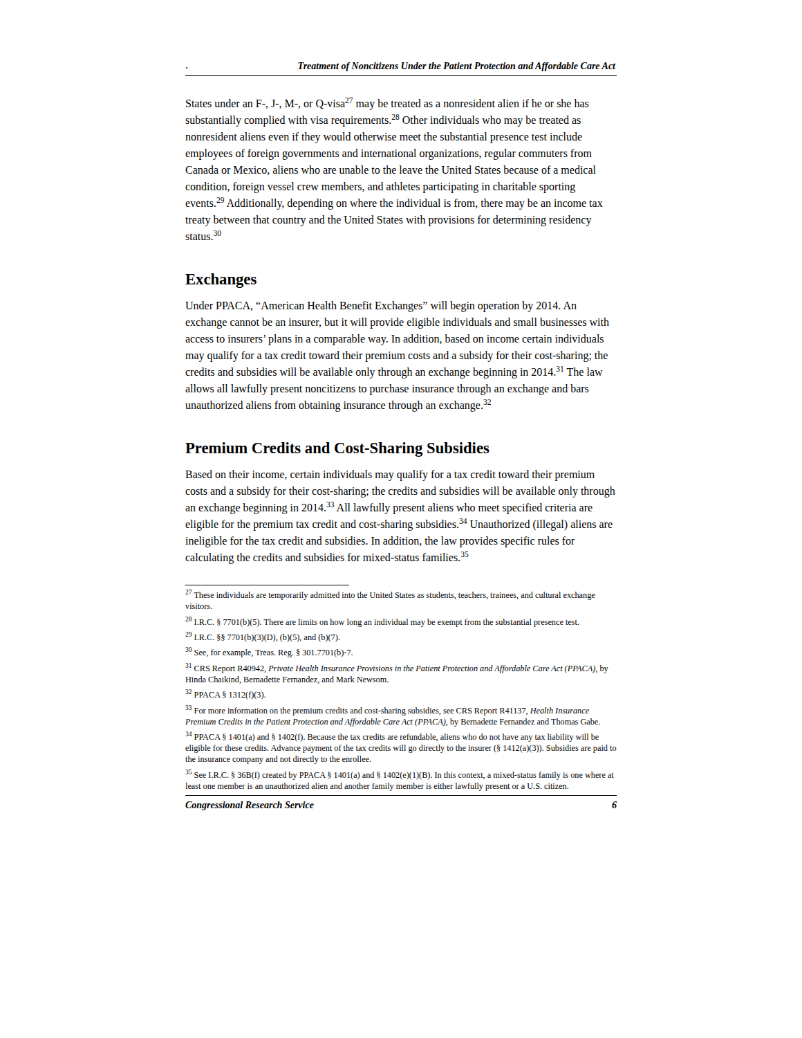.
Treatment of Noncitizens Under the Patient Protection and Affordable Care Act
States under an F-, J-, M-, or Q-visa27 may be treated as a nonresident alien if he or she has substantially complied with visa requirements.28 Other individuals who may be treated as nonresident aliens even if they would otherwise meet the substantial presence test include employees of foreign governments and international organizations, regular commuters from Canada or Mexico, aliens who are unable to the leave the United States because of a medical condition, foreign vessel crew members, and athletes participating in charitable sporting events.29 Additionally, depending on where the individual is from, there may be an income tax treaty between that country and the United States with provisions for determining residency status.30
Exchanges
Under PPACA, “American Health Benefit Exchanges” will begin operation by 2014. An exchange cannot be an insurer, but it will provide eligible individuals and small businesses with access to insurers’ plans in a comparable way. In addition, based on income certain individuals may qualify for a tax credit toward their premium costs and a subsidy for their cost-sharing; the credits and subsidies will be available only through an exchange beginning in 2014.31 The law allows all lawfully present noncitizens to purchase insurance through an exchange and bars unauthorized aliens from obtaining insurance through an exchange.32
Premium Credits and Cost-Sharing Subsidies
Based on their income, certain individuals may qualify for a tax credit toward their premium costs and a subsidy for their cost-sharing; the credits and subsidies will be available only through an exchange beginning in 2014.33 All lawfully present aliens who meet specified criteria are eligible for the premium tax credit and cost-sharing subsidies.34 Unauthorized (illegal) aliens are ineligible for the tax credit and subsidies. In addition, the law provides specific rules for calculating the credits and subsidies for mixed-status families.35
27 These individuals are temporarily admitted into the United States as students, teachers, trainees, and cultural exchange visitors.
28 I.R.C. § 7701(b)(5). There are limits on how long an individual may be exempt from the substantial presence test.
29 I.R.C. §§ 7701(b)(3)(D), (b)(5), and (b)(7).
30 See, for example, Treas. Reg. § 301.7701(b)-7.
31 CRS Report R40942, Private Health Insurance Provisions in the Patient Protection and Affordable Care Act (PPACA), by Hinda Chaikind, Bernadette Fernandez, and Mark Newsom.
32 PPACA § 1312(f)(3).
33 For more information on the premium credits and cost-sharing subsidies, see CRS Report R41137, Health Insurance Premium Credits in the Patient Protection and Affordable Care Act (PPACA), by Bernadette Fernandez and Thomas Gabe.
34 PPACA § 1401(a) and § 1402(f). Because the tax credits are refundable, aliens who do not have any tax liability will be eligible for these credits. Advance payment of the tax credits will go directly to the insurer (§ 1412(a)(3)). Subsidies are paid to the insurance company and not directly to the enrollee.
35 See I.R.C. § 36B(f) created by PPACA § 1401(a) and § 1402(e)(1)(B). In this context, a mixed-status family is one where at least one member is an unauthorized alien and another family member is either lawfully present or a U.S. citizen.
Congressional Research Service 6